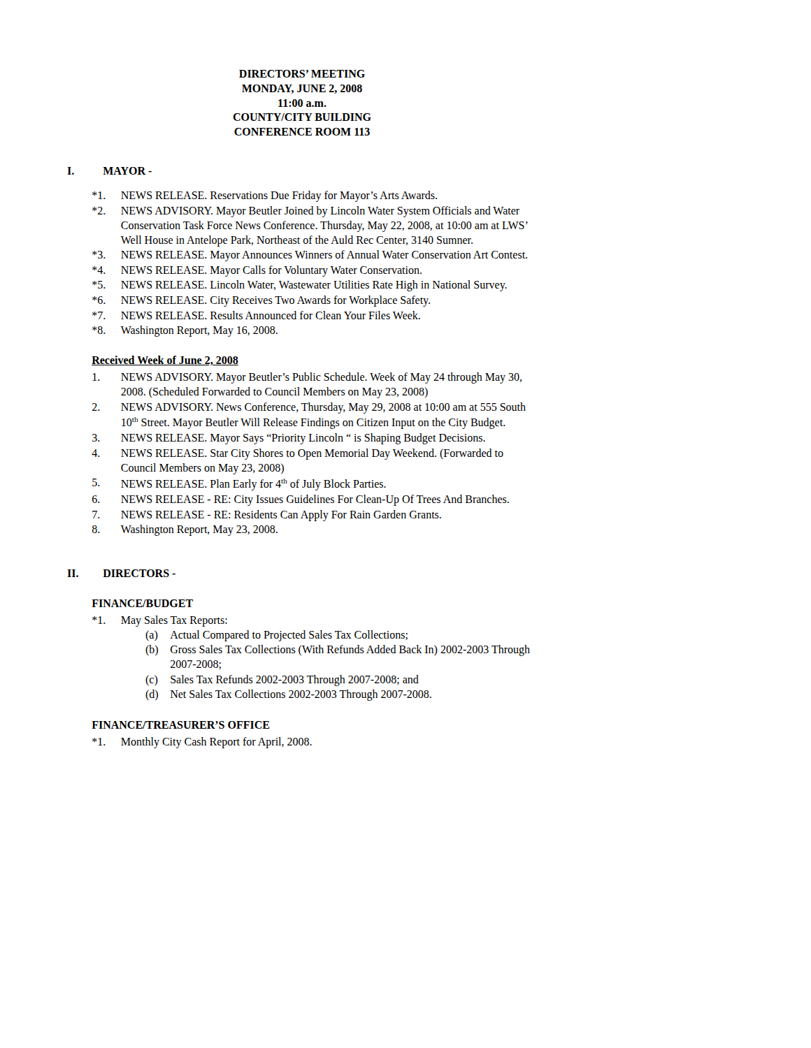DIRECTORS’ MEETING
MONDAY, JUNE 2, 2008
11:00 a.m.
COUNTY/CITY BUILDING
CONFERENCE ROOM 113
I. MAYOR -
*1. NEWS RELEASE. Reservations Due Friday for Mayor’s Arts Awards.
*2. NEWS ADVISORY. Mayor Beutler Joined by Lincoln Water System Officials and Water Conservation Task Force News Conference. Thursday, May 22, 2008, at 10:00 am at LWS’ Well House in Antelope Park, Northeast of the Auld Rec Center, 3140 Sumner.
*3. NEWS RELEASE. Mayor Announces Winners of Annual Water Conservation Art Contest.
*4. NEWS RELEASE. Mayor Calls for Voluntary Water Conservation.
*5. NEWS RELEASE. Lincoln Water, Wastewater Utilities Rate High in National Survey.
*6. NEWS RELEASE. City Receives Two Awards for Workplace Safety.
*7. NEWS RELEASE. Results Announced for Clean Your Files Week.
*8. Washington Report, May 16, 2008.
Received Week of June 2, 2008
1. NEWS ADVISORY. Mayor Beutler’s Public Schedule. Week of May 24 through May 30, 2008. (Scheduled Forwarded to Council Members on May 23, 2008)
2. NEWS ADVISORY. News Conference, Thursday, May 29, 2008 at 10:00 am at 555 South 10th Street. Mayor Beutler Will Release Findings on Citizen Input on the City Budget.
3. NEWS RELEASE. Mayor Says “Priority Lincoln “ is Shaping Budget Decisions.
4. NEWS RELEASE. Star City Shores to Open Memorial Day Weekend. (Forwarded to Council Members on May 23, 2008)
5. NEWS RELEASE. Plan Early for 4th of July Block Parties.
6. NEWS RELEASE - RE: City Issues Guidelines For Clean-Up Of Trees And Branches.
7. NEWS RELEASE - RE: Residents Can Apply For Rain Garden Grants.
8. Washington Report, May 23, 2008.
II. DIRECTORS -
FINANCE/BUDGET
*1. May Sales Tax Reports:
(a) Actual Compared to Projected Sales Tax Collections;
(b) Gross Sales Tax Collections (With Refunds Added Back In) 2002-2003 Through 2007-2008;
(c) Sales Tax Refunds 2002-2003 Through 2007-2008; and
(d) Net Sales Tax Collections 2002-2003 Through 2007-2008.
FINANCE/TREASURER’S OFFICE
*1. Monthly City Cash Report for April, 2008.